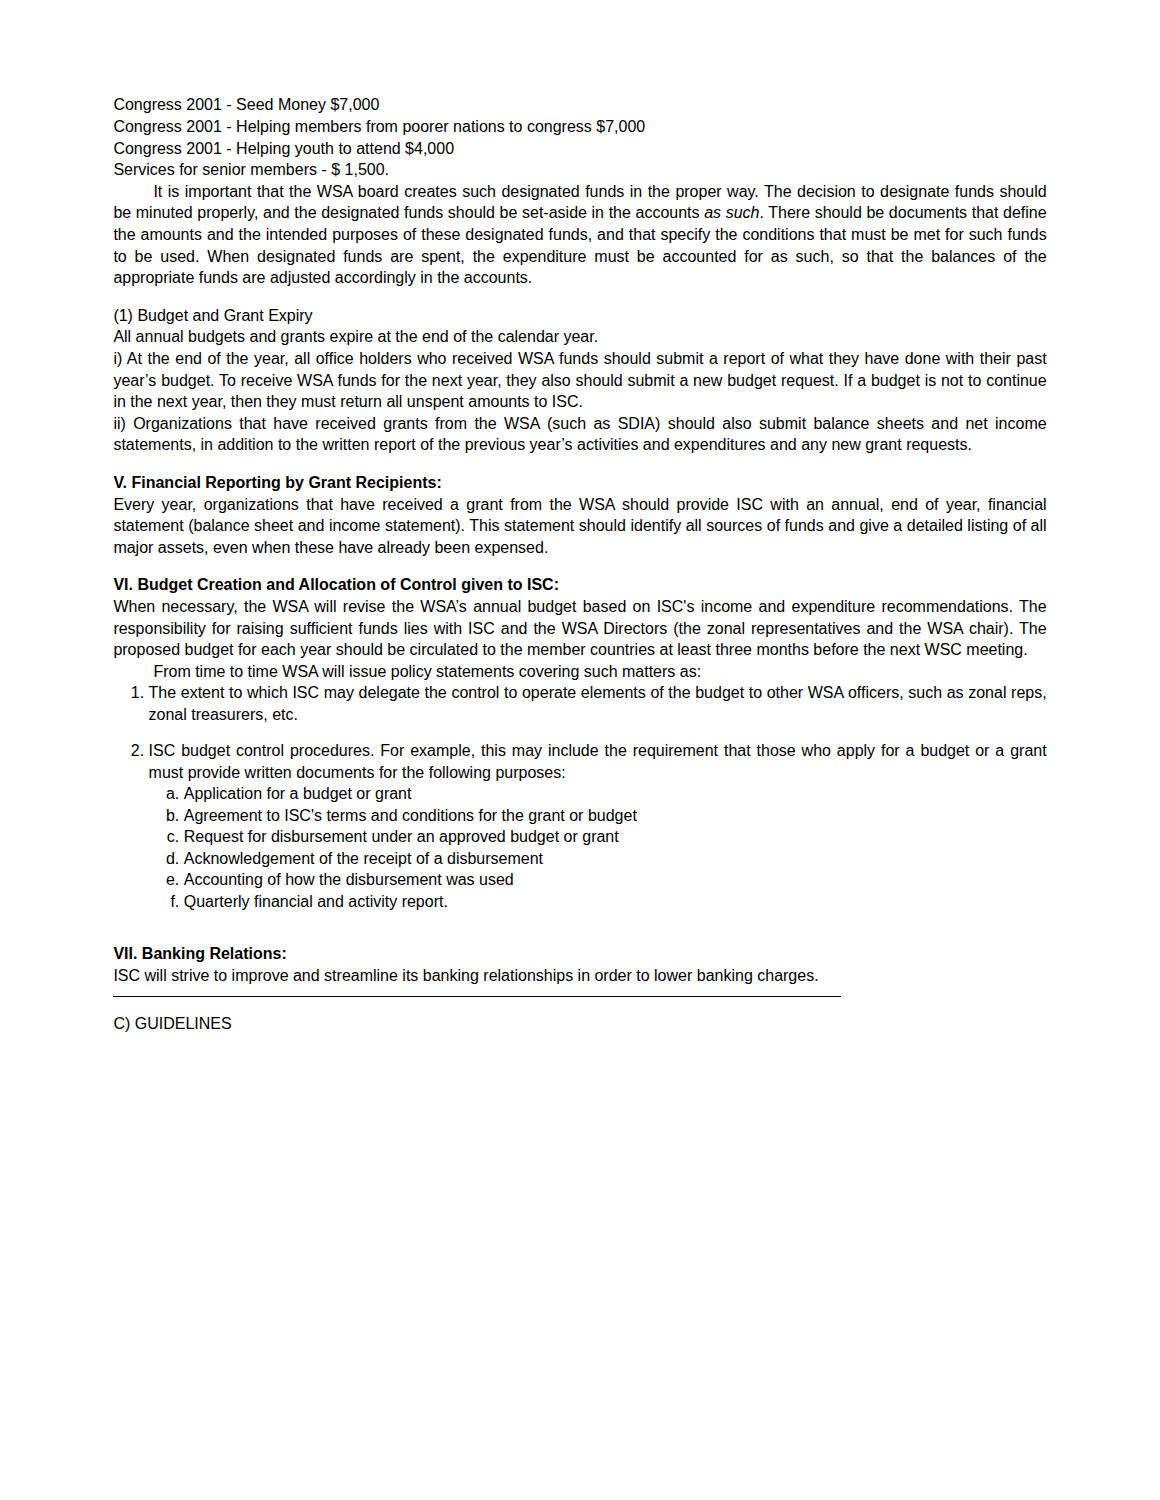Congress 2001 - Seed Money $7,000
Congress 2001 - Helping members from poorer nations to congress $7,000
Congress 2001 - Helping youth to attend $4,000
Services for senior members - $ 1,500.
It is important that the WSA board creates such designated funds in the proper way. The decision to designate funds should be minuted properly, and the designated funds should be set-aside in the accounts as such. There should be documents that define the amounts and the intended purposes of these designated funds, and that specify the conditions that must be met for such funds to be used. When designated funds are spent, the expenditure must be accounted for as such, so that the balances of the appropriate funds are adjusted accordingly in the accounts.
(1) Budget and Grant Expiry
All annual budgets and grants expire at the end of the calendar year.
i) At the end of the year, all office holders who received WSA funds should submit a report of what they have done with their past year’s budget. To receive WSA funds for the next year, they also should submit a new budget request. If a budget is not to continue in the next year, then they must return all unspent amounts to ISC.
ii) Organizations that have received grants from the WSA (such as SDIA) should also submit balance sheets and net income statements, in addition to the written report of the previous year’s activities and expenditures and any new grant requests.
V. Financial Reporting by Grant Recipients:
Every year, organizations that have received a grant from the WSA should provide ISC with an annual, end of year, financial statement (balance sheet and income statement). This statement should identify all sources of funds and give a detailed listing of all major assets, even when these have already been expensed.
VI. Budget Creation and Allocation of Control given to ISC:
When necessary, the WSA will revise the WSA’s annual budget based on ISC's income and expenditure recommendations. The responsibility for raising sufficient funds lies with ISC and the WSA Directors (the zonal representatives and the WSA chair). The proposed budget for each year should be circulated to the member countries at least three months before the next WSC meeting.
From time to time WSA will issue policy statements covering such matters as:
The extent to which ISC may delegate the control to operate elements of the budget to other WSA officers, such as zonal reps, zonal treasurers, etc.
ISC budget control procedures. For example, this may include the requirement that those who apply for a budget or a grant must provide written documents for the following purposes:
Application for a budget or grant
Agreement to ISC's terms and conditions for the grant or budget
Request for disbursement under an approved budget or grant
Acknowledgement of the receipt of a disbursement
Accounting of how the disbursement was used
Quarterly financial and activity report.
VII. Banking Relations:
ISC will strive to improve and streamline its banking relationships in order to lower banking charges.
C) GUIDELINES